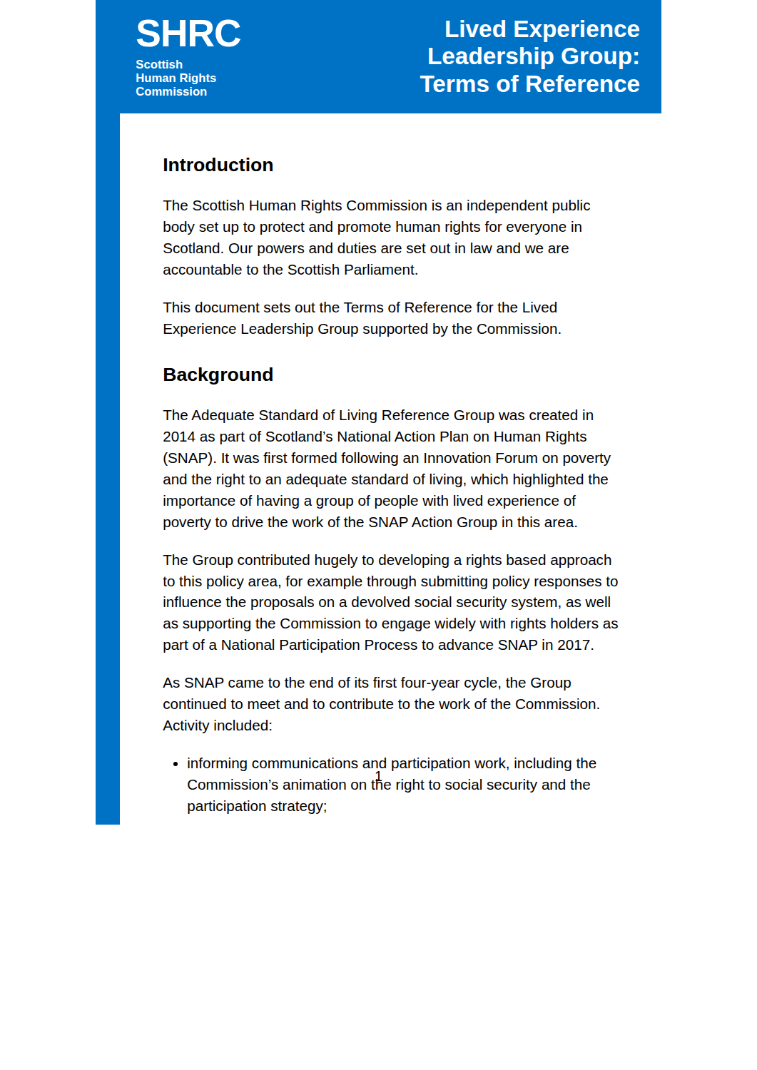SHRC
Scottish
Human Rights
Commission
Lived Experience
Leadership Group:
Terms of Reference
Introduction
The Scottish Human Rights Commission is an independent public body set up to protect and promote human rights for everyone in Scotland. Our powers and duties are set out in law and we are accountable to the Scottish Parliament.
This document sets out the Terms of Reference for the Lived Experience Leadership Group supported by the Commission.
Background
The Adequate Standard of Living Reference Group was created in 2014 as part of Scotland’s National Action Plan on Human Rights (SNAP). It was first formed following an Innovation Forum on poverty and the right to an adequate standard of living, which highlighted the importance of having a group of people with lived experience of poverty to drive the work of the SNAP Action Group in this area.
The Group contributed hugely to developing a rights based approach to this policy area, for example through submitting policy responses to influence the proposals on a devolved social security system, as well as supporting the Commission to engage widely with rights holders as part of a National Participation Process to advance SNAP in 2017.
As SNAP came to the end of its first four-year cycle, the Group continued to meet and to contribute to the work of the Commission. Activity included:
informing communications and participation work, including the Commission’s animation on the right to social security and the participation strategy;
1